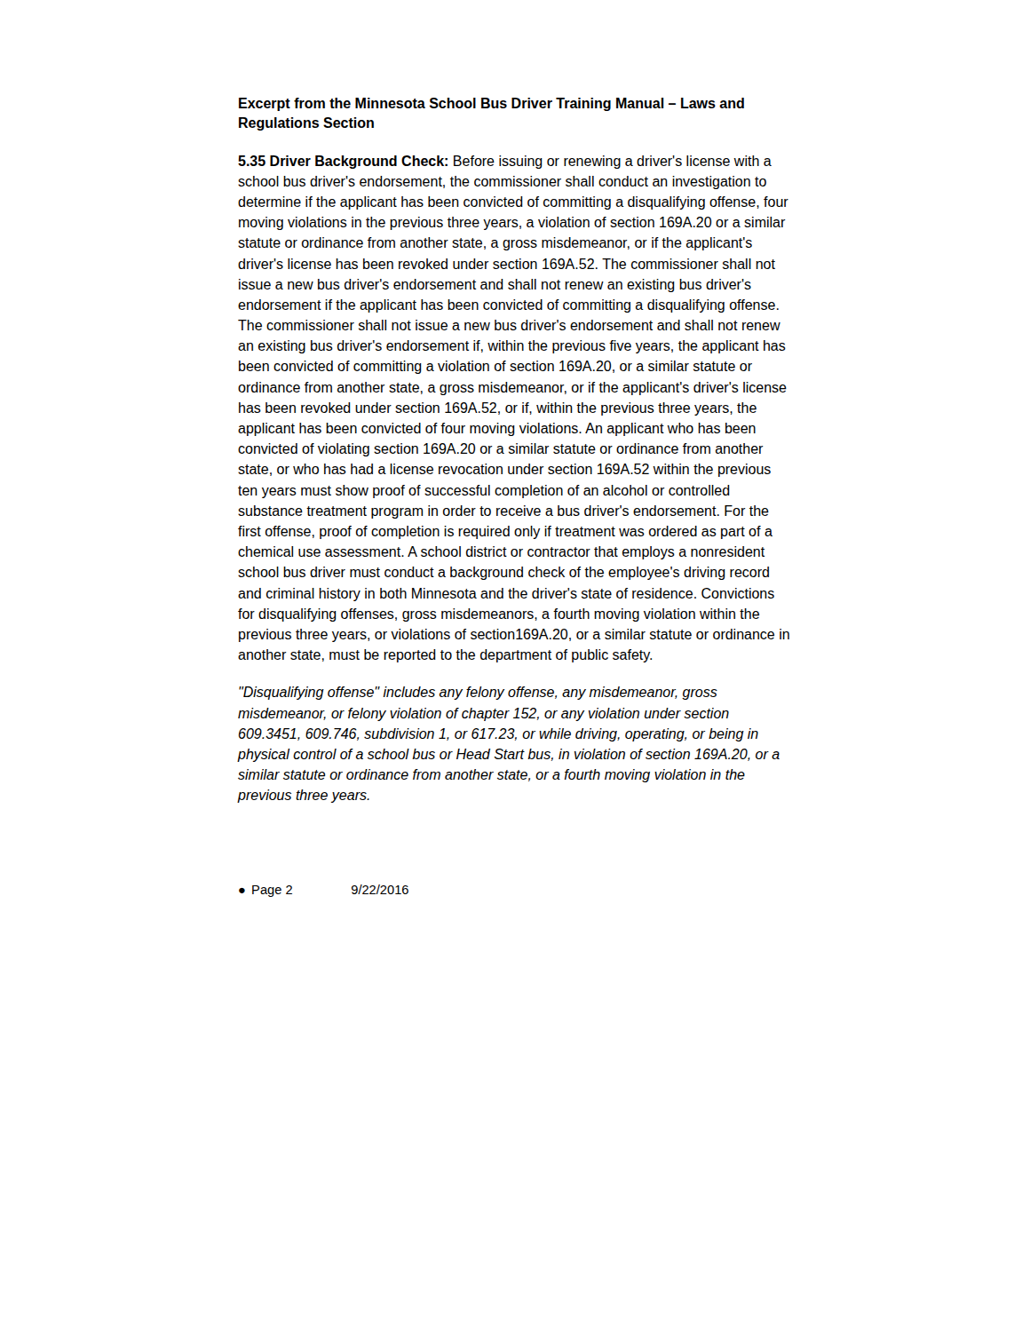Excerpt from the Minnesota School Bus Driver Training Manual – Laws and Regulations Section
5.35 Driver Background Check: Before issuing or renewing a driver's license with a school bus driver's endorsement, the commissioner shall conduct an investigation to determine if the applicant has been convicted of committing a disqualifying offense, four moving violations in the previous three years, a violation of section 169A.20 or a similar statute or ordinance from another state, a gross misdemeanor, or if the applicant's driver's license has been revoked under section 169A.52. The commissioner shall not issue a new bus driver's endorsement and shall not renew an existing bus driver's endorsement if the applicant has been convicted of committing a disqualifying offense. The commissioner shall not issue a new bus driver's endorsement and shall not renew an existing bus driver's endorsement if, within the previous five years, the applicant has been convicted of committing a violation of section 169A.20, or a similar statute or ordinance from another state, a gross misdemeanor, or if the applicant's driver's license has been revoked under section 169A.52, or if, within the previous three years, the applicant has been convicted of four moving violations. An applicant who has been convicted of violating section 169A.20 or a similar statute or ordinance from another state, or who has had a license revocation under section 169A.52 within the previous ten years must show proof of successful completion of an alcohol or controlled substance treatment program in order to receive a bus driver's endorsement. For the first offense, proof of completion is required only if treatment was ordered as part of a chemical use assessment. A school district or contractor that employs a nonresident school bus driver must conduct a background check of the employee's driving record and criminal history in both Minnesota and the driver's state of residence. Convictions for disqualifying offenses, gross misdemeanors, a fourth moving violation within the previous three years, or violations of section169A.20, or a similar statute or ordinance in another state, must be reported to the department of public safety.
"Disqualifying offense" includes any felony offense, any misdemeanor, gross misdemeanor, or felony violation of chapter 152, or any violation under section 609.3451, 609.746, subdivision 1, or 617.23, or while driving, operating, or being in physical control of a school bus or Head Start bus, in violation of section 169A.20, or a similar statute or ordinance from another state, or a fourth moving violation in the previous three years.
● Page 2 9/22/2016